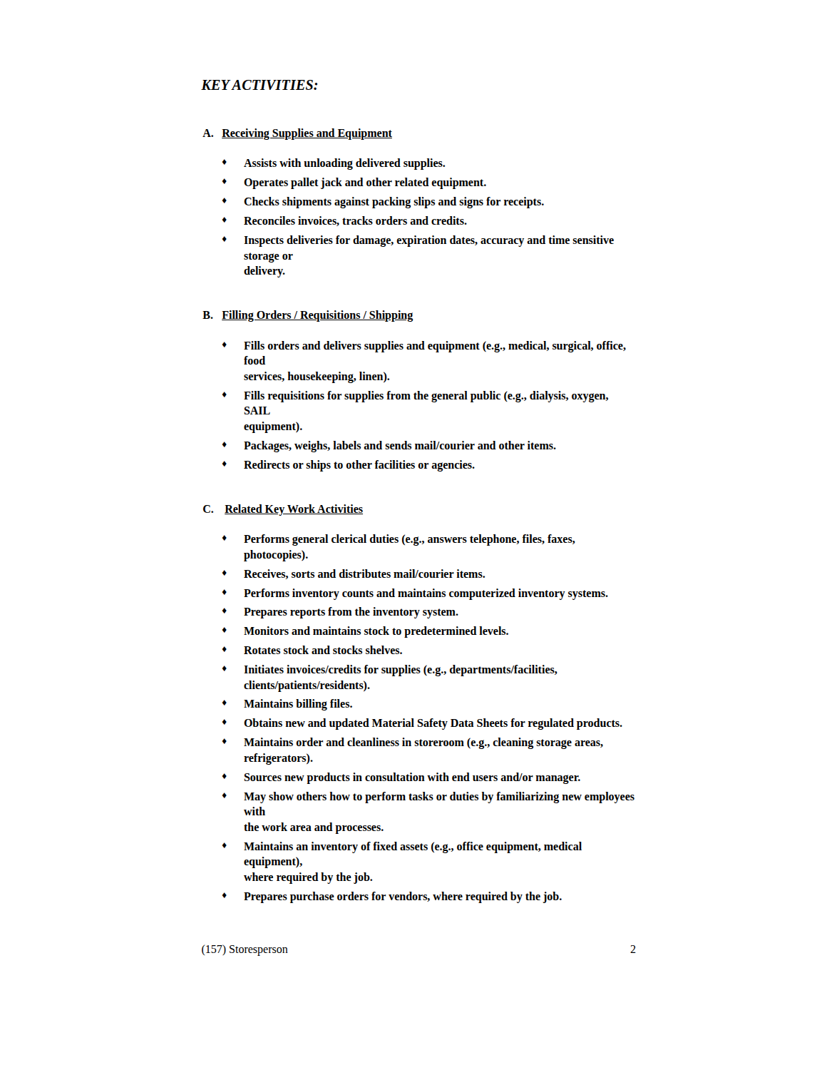KEY ACTIVITIES:
A. Receiving Supplies and Equipment
Assists with unloading delivered supplies.
Operates pallet jack and other related equipment.
Checks shipments against packing slips and signs for receipts.
Reconciles invoices, tracks orders and credits.
Inspects deliveries for damage, expiration dates, accuracy and time sensitive storage or delivery.
B. Filling Orders / Requisitions / Shipping
Fills orders and delivers supplies and equipment (e.g., medical, surgical, office, food services, housekeeping, linen).
Fills requisitions for supplies from the general public (e.g., dialysis, oxygen, SAIL equipment).
Packages, weighs, labels and sends mail/courier and other items.
Redirects or ships to other facilities or agencies.
C. Related Key Work Activities
Performs general clerical duties (e.g., answers telephone, files, faxes, photocopies).
Receives, sorts and distributes mail/courier items.
Performs inventory counts and maintains computerized inventory systems.
Prepares reports from the inventory system.
Monitors and maintains stock to predetermined levels.
Rotates stock and stocks shelves.
Initiates invoices/credits for supplies (e.g., departments/facilities, clients/patients/residents).
Maintains billing files.
Obtains new and updated Material Safety Data Sheets for regulated products.
Maintains order and cleanliness in storeroom (e.g., cleaning storage areas, refrigerators).
Sources new products in consultation with end users and/or manager.
May show others how to perform tasks or duties by familiarizing new employees with the work area and processes.
Maintains an inventory of fixed assets (e.g., office equipment, medical equipment), where required by the job.
Prepares purchase orders for vendors, where required by the job.
(157) Storesperson 2